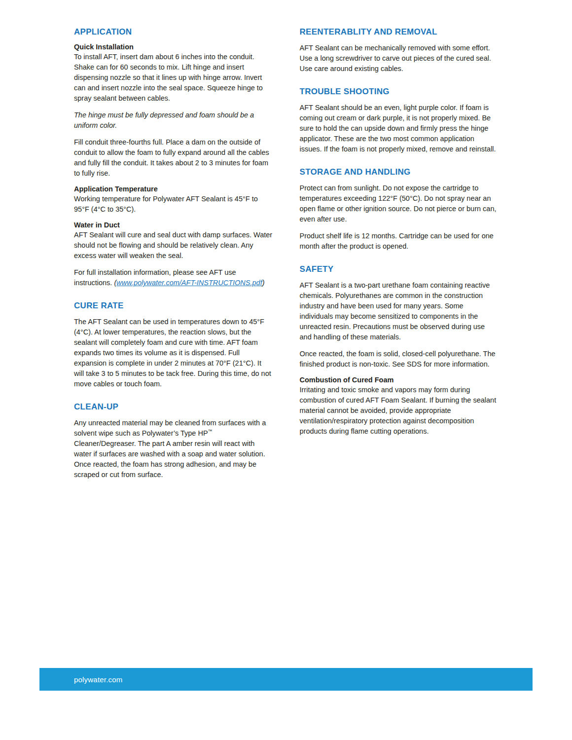APPLICATION
Quick Installation
To install AFT, insert dam about 6 inches into the conduit. Shake can for 60 seconds to mix. Lift hinge and insert dispensing nozzle so that it lines up with hinge arrow. Invert can and insert nozzle into the seal space. Squeeze hinge to spray sealant between cables.
The hinge must be fully depressed and foam should be a uniform color.
Fill conduit three-fourths full. Place a dam on the outside of conduit to allow the foam to fully expand around all the cables and fully fill the conduit. It takes about 2 to 3 minutes for foam to fully rise.
Application Temperature
Working temperature for Polywater AFT Sealant is 45°F to 95°F (4°C to 35°C).
Water in Duct
AFT Sealant will cure and seal duct with damp surfaces. Water should not be flowing and should be relatively clean. Any excess water will weaken the seal.
For full installation information, please see AFT use instructions. (www.polywater.com/AFT-INSTRUCTIONS.pdf)
CURE RATE
The AFT Sealant can be used in temperatures down to 45°F (4°C). At lower temperatures, the reaction slows, but the sealant will completely foam and cure with time. AFT foam expands two times its volume as it is dispensed. Full expansion is complete in under 2 minutes at 70°F (21°C). It will take 3 to 5 minutes to be tack free. During this time, do not move cables or touch foam.
CLEAN-UP
Any unreacted material may be cleaned from surfaces with a solvent wipe such as Polywater’s Type HP™ Cleaner/Degreaser. The part A amber resin will react with water if surfaces are washed with a soap and water solution. Once reacted, the foam has strong adhesion, and may be scraped or cut from surface.
REENTERABLITY AND REMOVAL
AFT Sealant can be mechanically removed with some effort. Use a long screwdriver to carve out pieces of the cured seal. Use care around existing cables.
TROUBLE SHOOTING
AFT Sealant should be an even, light purple color. If foam is coming out cream or dark purple, it is not properly mixed. Be sure to hold the can upside down and firmly press the hinge applicator. These are the two most common application issues. If the foam is not properly mixed, remove and reinstall.
STORAGE AND HANDLING
Protect can from sunlight. Do not expose the cartridge to temperatures exceeding 122°F (50°C). Do not spray near an open flame or other ignition source. Do not pierce or burn can, even after use.
Product shelf life is 12 months. Cartridge can be used for one month after the product is opened.
SAFETY
AFT Sealant is a two-part urethane foam containing reactive chemicals. Polyurethanes are common in the construction industry and have been used for many years. Some individuals may become sensitized to components in the unreacted resin. Precautions must be observed during use and handling of these materials.
Once reacted, the foam is solid, closed-cell polyurethane. The finished product is non-toxic. See SDS for more information.
Combustion of Cured Foam
Irritating and toxic smoke and vapors may form during combustion of cured AFT Foam Sealant. If burning the sealant material cannot be avoided, provide appropriate ventilation/respiratory protection against decomposition products during flame cutting operations.
polywater.com